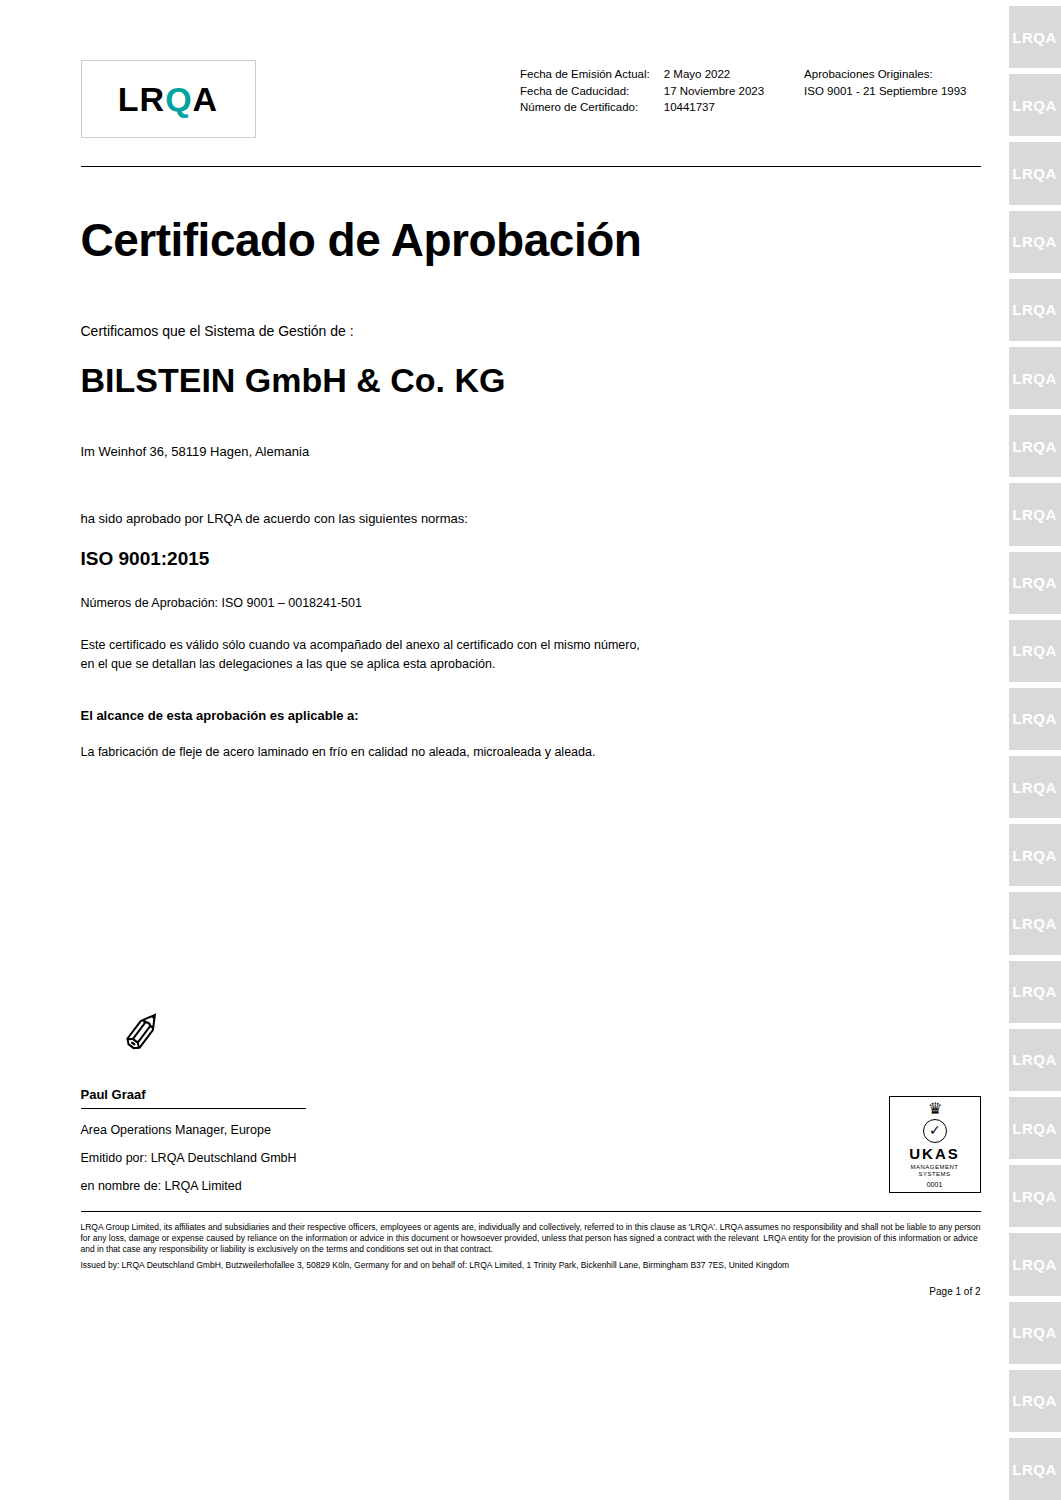LRQA
LRQA
LRQA
LRQA
LRQA
LRQA
LRQA
LRQA
LRQA
LRQA
LRQA
LRQA
LRQA
LRQA
LRQA
LRQA
LRQA
LRQA
LRQA
LRQA
LRQA
LRQA
LRQA
| Fecha de Emisión Actual: | 2 Mayo 2022 | Aprobaciones Originales: |
| Fecha de Caducidad: | 17 Noviembre 2023 | ISO 9001 - 21 Septiembre 1993 |
| Número de Certificado: | 10441737 | |
Certificado de Aprobación
Certificamos que el Sistema de Gestión de :
BILSTEIN GmbH & Co. KG
Im Weinhof 36, 58119 Hagen, Alemania
ha sido aprobado por LRQA de acuerdo con las siguientes normas:
ISO 9001:2015
Números de Aprobación: ISO 9001 – 0018241-501
Este certificado es válido sólo cuando va acompañado del anexo al certificado con el mismo número,
en el que se detallan las delegaciones a las que se aplica esta aprobación.
El alcance de esta aprobación es aplicable a:
La fabricación de fleje de acero laminado en frío en calidad no aleada, microaleada y aleada.
✐
Paul Graaf
Area Operations Manager, Europe
Emitido por: LRQA Deutschland GmbH
en nombre de: LRQA Limited
♛
✓
UKAS
MANAGEMENT
SYSTEMS
0001
LRQA Group Limited, its affiliates and subsidiaries and their respective officers, employees or agents are, individually and collectively, referred to in this clause as 'LRQA'. LRQA assumes no responsibility and shall not be liable to any person for any loss, damage or expense caused by reliance on the information or advice in this document or howsoever provided, unless that person has signed a contract with the relevant LRQA entity for the provision of this information or advice and in that case any responsibility or liability is exclusively on the terms and conditions set out in that contract.
Issued by: LRQA Deutschland GmbH, Butzweilerhofallee 3, 50829 Köln, Germany for and on behalf of: LRQA Limited, 1 Trinity Park, Bickenhill Lane, Birmingham B37 7ES, United Kingdom
Page 1 of 2